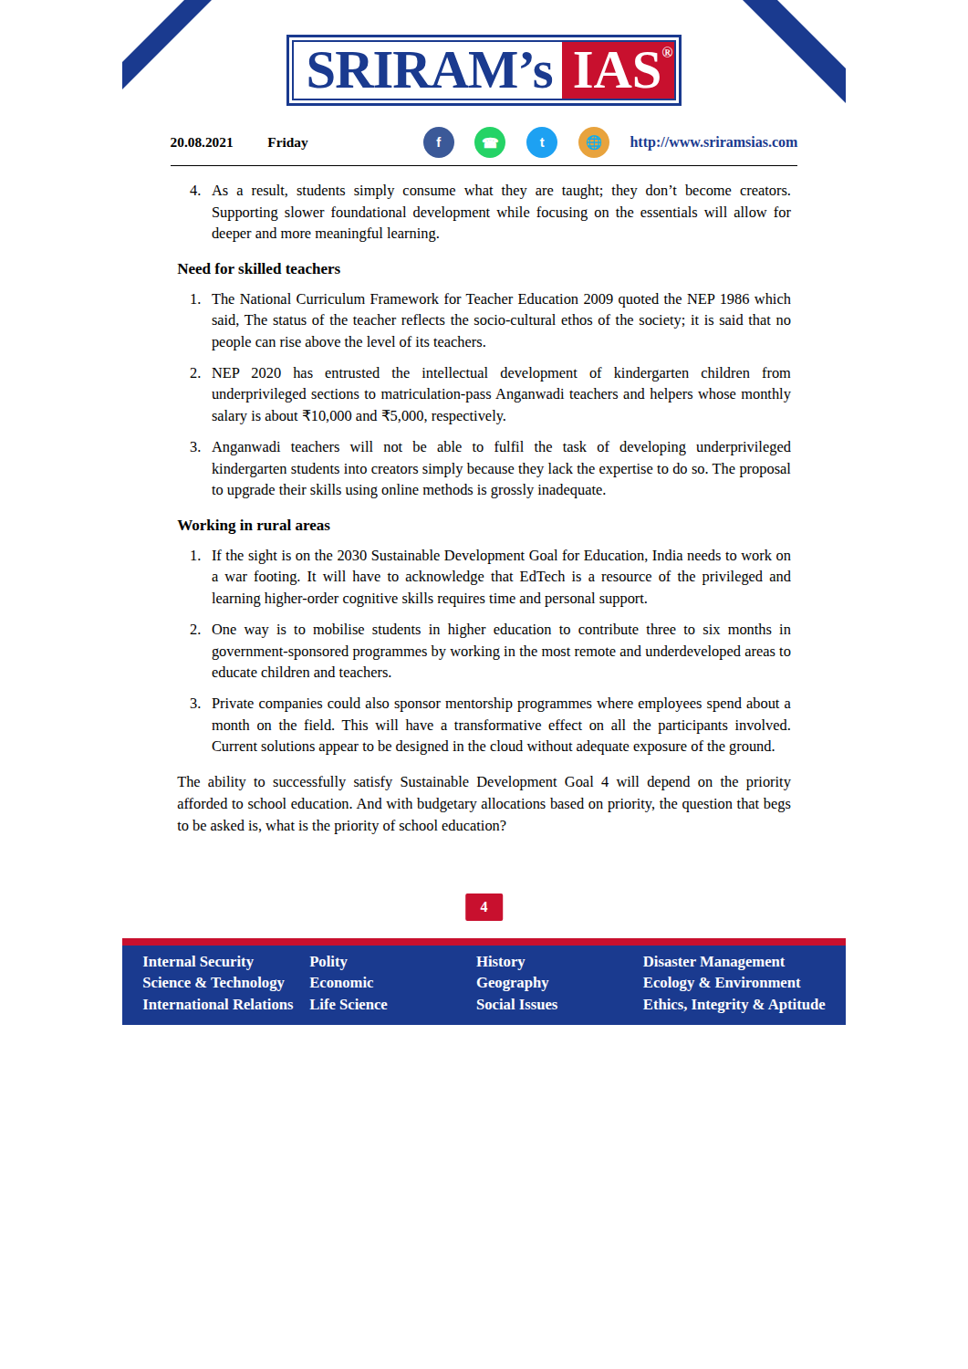SRIRAM’s
IAS®
20.08.2021 Friday
f ☎ t 🌐 http://www.sriramsias.com
As a result, students simply consume what they are taught; they don’t become creators. Supporting slower foundational development while focusing on the essentials will allow for deeper and more meaningful learning.
Need for skilled teachers
The National Curriculum Framework for Teacher Education 2009 quoted the NEP 1986 which said, The status of the teacher reflects the socio-cultural ethos of the society; it is said that no people can rise above the level of its teachers.
NEP 2020 has entrusted the intellectual development of kindergarten children from underprivileged sections to matriculation-pass Anganwadi teachers and helpers whose monthly salary is about ₹10,000 and ₹5,000, respectively.
Anganwadi teachers will not be able to fulfil the task of developing underprivileged kindergarten students into creators simply because they lack the expertise to do so. The proposal to upgrade their skills using online methods is grossly inadequate.
Working in rural areas
If the sight is on the 2030 Sustainable Development Goal for Education, India needs to work on a war footing. It will have to acknowledge that EdTech is a resource of the privileged and learning higher-order cognitive skills requires time and personal support.
One way is to mobilise students in higher education to contribute three to six months in government-sponsored programmes by working in the most remote and underdeveloped areas to educate children and teachers.
Private companies could also sponsor mentorship programmes where employees spend about a month on the field. This will have a transformative effect on all the participants involved. Current solutions appear to be designed in the cloud without adequate exposure of the ground.
The ability to successfully satisfy Sustainable Development Goal 4 will depend on the priority afforded to school education. And with budgetary allocations based on priority, the question that begs to be asked is, what is the priority of school education?
4
Internal Security Polity History Disaster Management Science & Technology Economic Geography Ecology & Environment International Relations Life Science Social Issues Ethics, Integrity & Aptitude